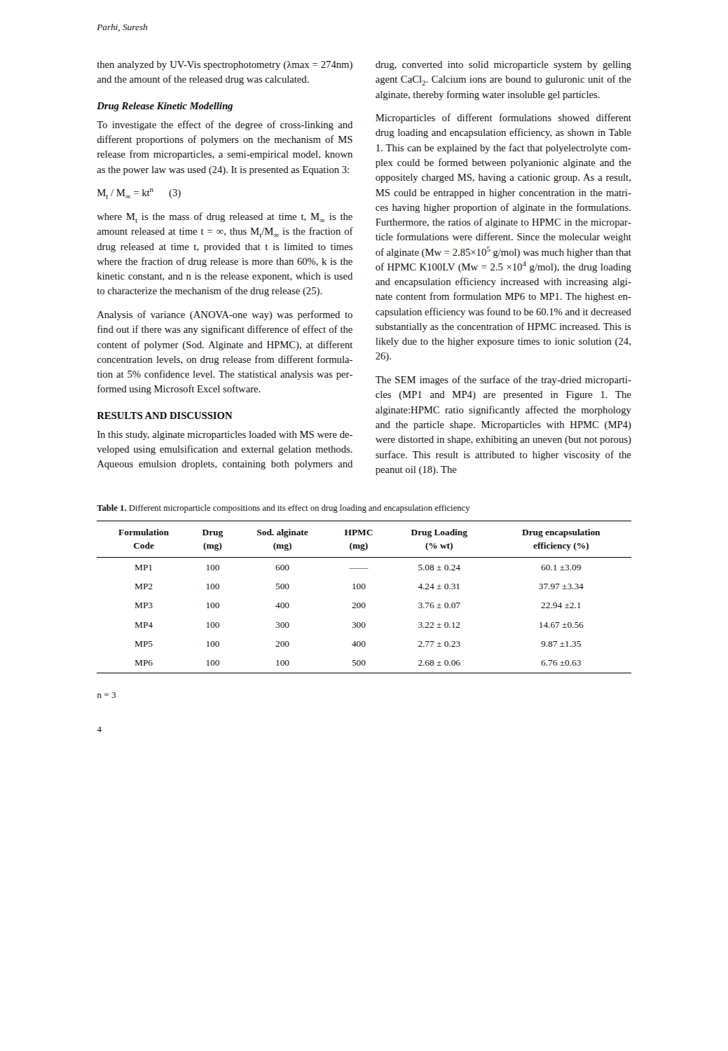Parhi, Suresh
then analyzed by UV-Vis spectrophotometry (λmax = 274nm) and the amount of the released drug was calculated.
Drug Release Kinetic Modelling
To investigate the effect of the degree of cross-linking and different proportions of polymers on the mechanism of MS release from microparticles, a semi-empirical model, known as the power law was used (24). It is presented as Equation 3:
Mt / M∞ = ktn(3)
where Mt is the mass of drug released at time t, M∞ is the amount released at time t = ∞, thus Mt/M∞ is the fraction of drug released at time t, provided that t is limited to times where the fraction of drug release is more than 60%, k is the kinetic constant, and n is the release exponent, which is used to characterize the mechanism of the drug release (25).
Analysis of variance (ANOVA-one way) was performed to find out if there was any significant difference of effect of the content of polymer (Sod. Alginate and HPMC), at different concentration levels, on drug release from different formulation at 5% confidence level. The statistical analysis was performed using Microsoft Excel software.
Results and Discussion
In this study, alginate microparticles loaded with MS were developed using emulsification and external gelation methods. Aqueous emulsion droplets, containing both polymers and drug, converted into solid microparticle system by gelling agent CaCl2. Calcium ions are bound to guluronic unit of the alginate, thereby forming water insoluble gel particles.
Microparticles of different formulations showed different drug loading and encapsulation efficiency, as shown in Table 1. This can be explained by the fact that polyelectrolyte complex could be formed between polyanionic alginate and the oppositely charged MS, having a cationic group. As a result, MS could be entrapped in higher concentration in the matrices having higher proportion of alginate in the formulations. Furthermore, the ratios of alginate to HPMC in the microparticle formulations were different. Since the molecular weight of alginate (Mw = 2.85×105 g/mol) was much higher than that of HPMC K100LV (Mw = 2.5 ×104 g/mol), the drug loading and encapsulation efficiency increased with increasing alginate content from formulation MP6 to MP1. The highest encapsulation efficiency was found to be 60.1% and it decreased substantially as the concentration of HPMC increased. This is likely due to the higher exposure times to ionic solution (24, 26).
The SEM images of the surface of the tray-dried microparticles (MP1 and MP4) are presented in Figure 1. The alginate:HPMC ratio significantly affected the morphology and the particle shape. Microparticles with HPMC (MP4) were distorted in shape, exhibiting an uneven (but not porous) surface. This result is attributed to higher viscosity of the peanut oil (18). The
Table 1. Different microparticle compositions and its effect on drug loading and encapsulation efficiency
| Formulation Code | Drug (mg) | Sod. alginate (mg) | HPMC (mg) | Drug Loading (% wt) | Drug encapsulation efficiency (%) |
| --- | --- | --- | --- | --- | --- |
| MP1 | 100 | 600 | —— | 5.08 ± 0.24 | 60.1 ±3.09 |
| MP2 | 100 | 500 | 100 | 4.24 ± 0.31 | 37.97 ±3.34 |
| MP3 | 100 | 400 | 200 | 3.76 ± 0.07 | 22.94 ±2.1 |
| MP4 | 100 | 300 | 300 | 3.22 ± 0.12 | 14.67 ±0.56 |
| MP5 | 100 | 200 | 400 | 2.77 ± 0.23 | 9.87 ±1.35 |
| MP6 | 100 | 100 | 500 | 2.68 ± 0.06 | 6.76 ±0.63 |
n = 3
4